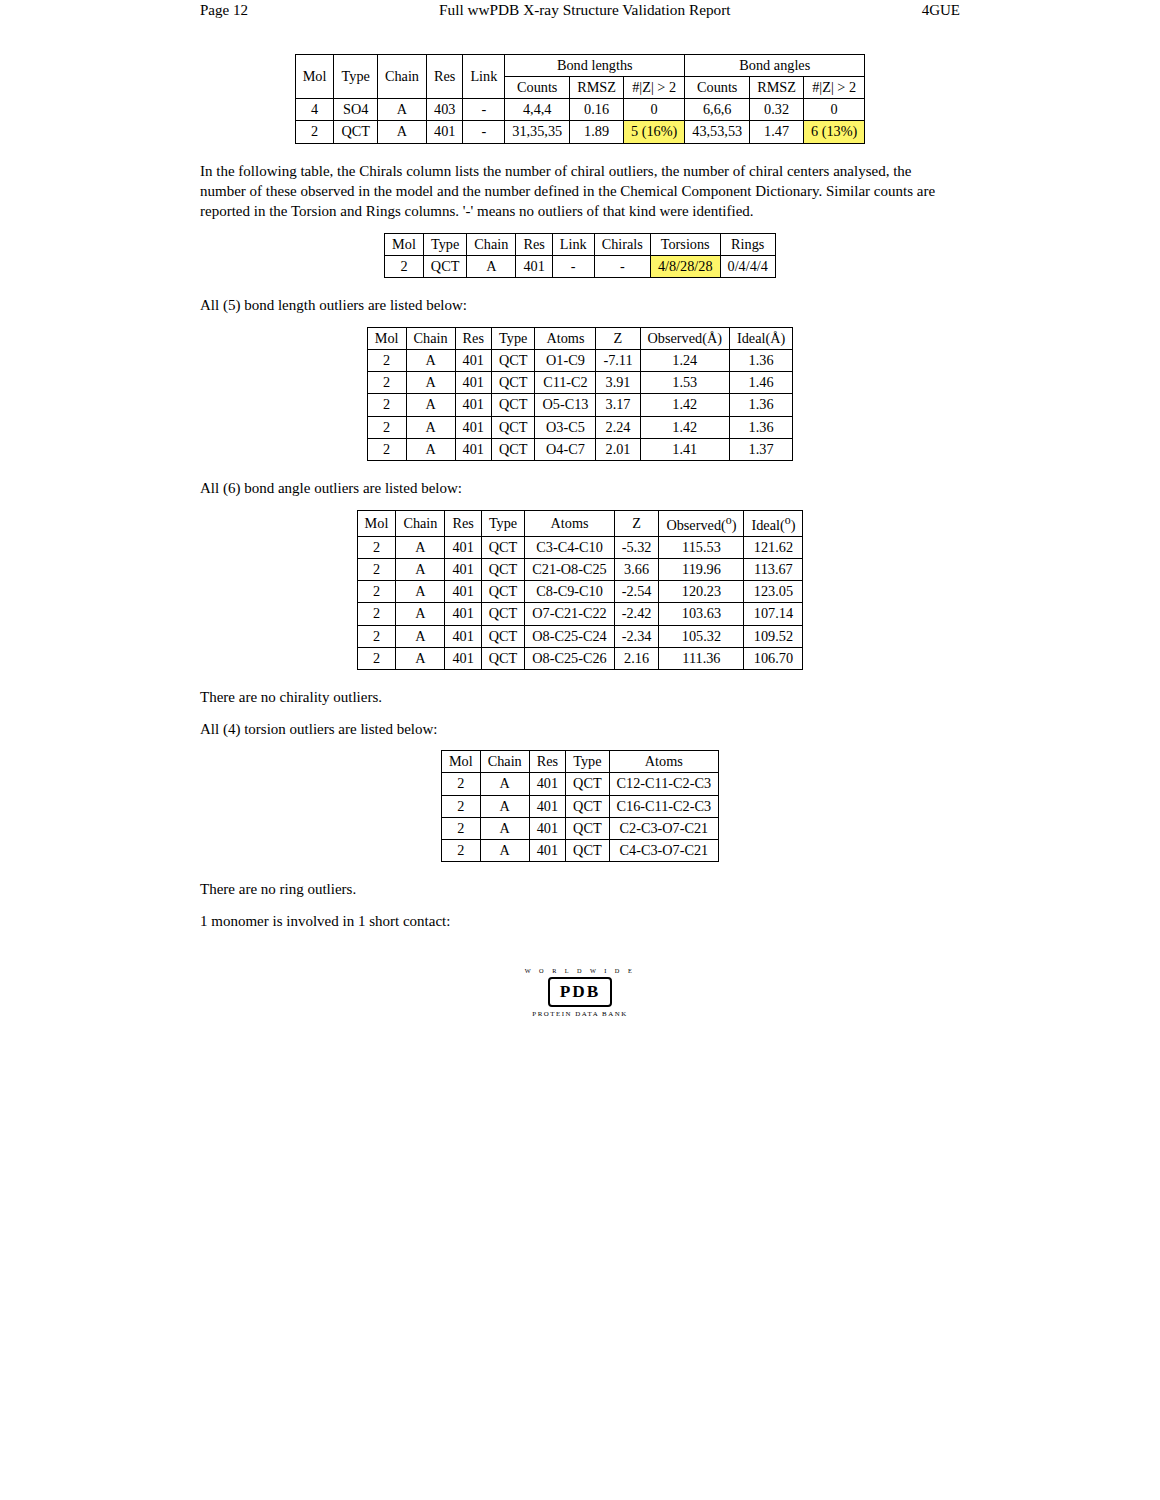Page 12
Full wwPDB X-ray Structure Validation Report
4GUE
| Mol | Type | Chain | Res | Link | Bond lengths | Bond angles |
| --- | --- | --- | --- | --- | --- | --- |
| Counts | RMSZ | #/Z/ > 2 | Counts | RMSZ | #/Z/ > 2 |
| 4 | SO4 | A | 403 | - | 4,4,4 | 0.16 | 0 | 6,6,6 | 0.32 | 0 |
| 2 | QCT | A | 401 | - | 31,35,35 | 1.89 | 5 (16%) | 43,53,53 | 1.47 | 6 (13%) |
In the following table, the Chirals column lists the number of chiral outliers, the number of chiral centers analysed, the number of these observed in the model and the number defined in the Chemical Component Dictionary. Similar counts are reported in the Torsion and Rings columns. '-' means no outliers of that kind were identified.
| Mol | Type | Chain | Res | Link | Chirals | Torsions | Rings |
| --- | --- | --- | --- | --- | --- | --- | --- |
| 2 | QCT | A | 401 | - | - | 4/8/28/28 | 0/4/4/4 |
All (5) bond length outliers are listed below:
| Mol | Chain | Res | Type | Atoms | Z | Observed(Å) | Ideal(Å) |
| --- | --- | --- | --- | --- | --- | --- | --- |
| 2 | A | 401 | QCT | O1-C9 | -7.11 | 1.24 | 1.36 |
| 2 | A | 401 | QCT | C11-C2 | 3.91 | 1.53 | 1.46 |
| 2 | A | 401 | QCT | O5-C13 | 3.17 | 1.42 | 1.36 |
| 2 | A | 401 | QCT | O3-C5 | 2.24 | 1.42 | 1.36 |
| 2 | A | 401 | QCT | O4-C7 | 2.01 | 1.41 | 1.37 |
All (6) bond angle outliers are listed below:
| Mol | Chain | Res | Type | Atoms | Z | Observed( o ) | Ideal( o ) |
| --- | --- | --- | --- | --- | --- | --- | --- |
| 2 | A | 401 | QCT | C3-C4-C10 | -5.32 | 115.53 | 121.62 |
| 2 | A | 401 | QCT | C21-O8-C25 | 3.66 | 119.96 | 113.67 |
| 2 | A | 401 | QCT | C8-C9-C10 | -2.54 | 120.23 | 123.05 |
| 2 | A | 401 | QCT | O7-C21-C22 | -2.42 | 103.63 | 107.14 |
| 2 | A | 401 | QCT | O8-C25-C24 | -2.34 | 105.32 | 109.52 |
| 2 | A | 401 | QCT | O8-C25-C26 | 2.16 | 111.36 | 106.70 |
There are no chirality outliers.
All (4) torsion outliers are listed below:
| Mol | Chain | Res | Type | Atoms |
| --- | --- | --- | --- | --- |
| 2 | A | 401 | QCT | C12-C11-C2-C3 |
| 2 | A | 401 | QCT | C16-C11-C2-C3 |
| 2 | A | 401 | QCT | C2-C3-O7-C21 |
| 2 | A | 401 | QCT | C4-C3-O7-C21 |
There are no ring outliers.
1 monomer is involved in 1 short contact:
W O R L D W I D E
PDB
PROTEIN DATA BANK